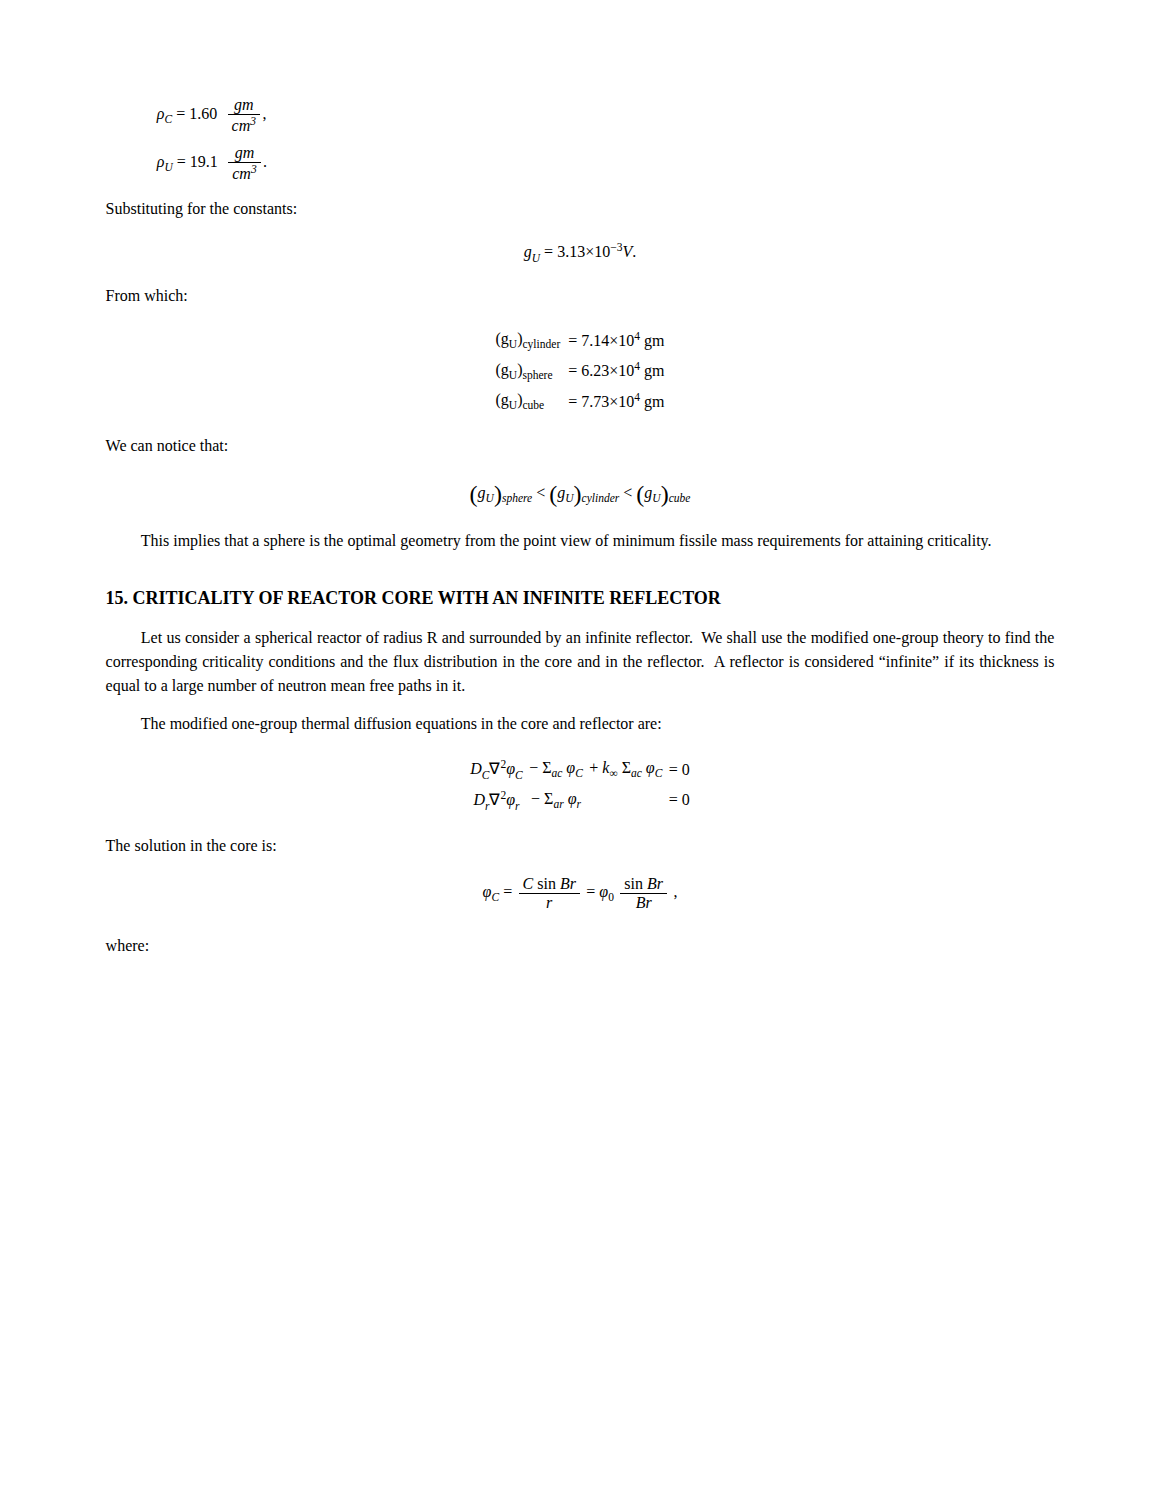ρC = 1.60 gm cm3,
ρU = 19.1 gm cm3.
Substituting for the constants:
gU = 3.13×10−3 V.
From which:
| (g U ) cylinder | = 7.14×10 4 gm |
| (g U ) sphere | = 6.23×10 4 gm |
| (g U ) cube | = 7.73×10 4 gm |
We can notice that:
(gU) sphere < (gU) cylinder < (gU) cube
This implies that a sphere is the optimal geometry from the point view of minimum fissile mass requirements for attaining criticality.
15. CRITICALITY OF REACTOR CORE WITH AN INFINITE REFLECTOR
Let us consider a spherical reactor of radius R and surrounded by an infinite reflector. We shall use the modified one-group theory to find the corresponding criticality conditions and the flux distribution in the core and in the reflector. A reflector is considered “infinite” if its thickness is equal to a large number of neutron mean free paths in it.
The modified one-group thermal diffusion equations in the core and reflector are:
| D C ∇ 2 φ C | − Σ ac φ C | + k ∞ Σ ac φ C | = 0 |
| D r ∇ 2 φ r | − Σ ar φ r | | = 0 |
The solution in the core is:
φC = C sin Br r = φ 0 sin Br Br ,
where: